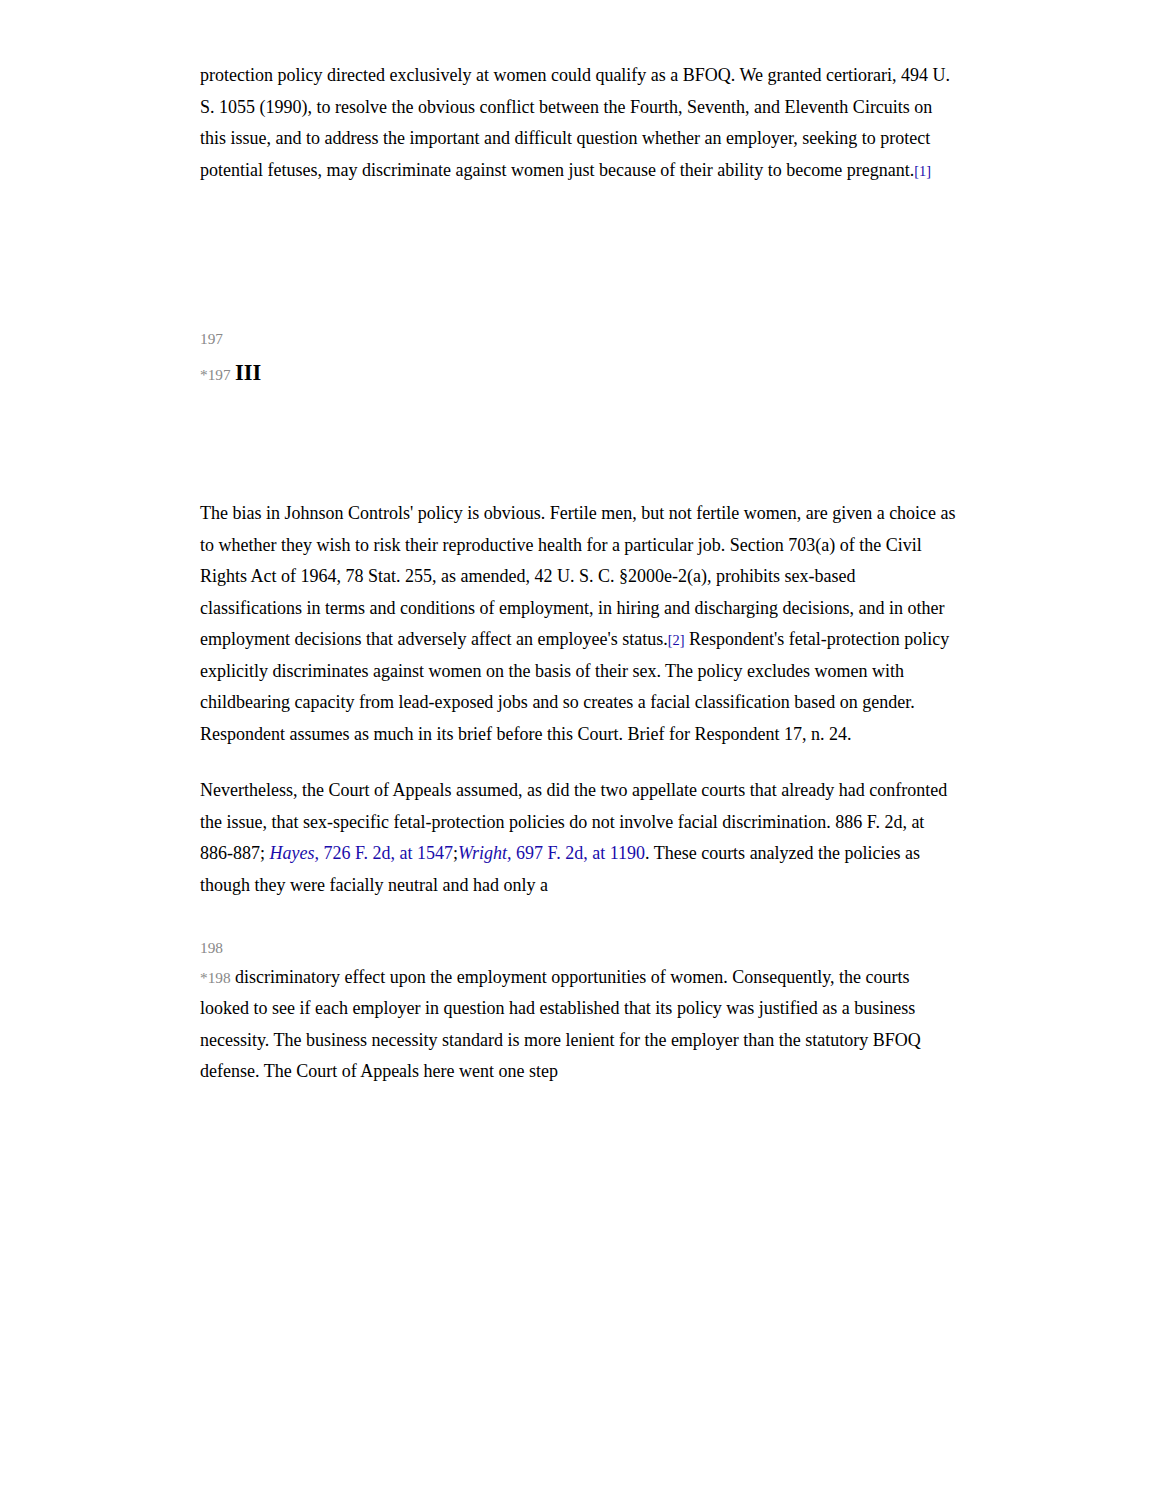protection policy directed exclusively at women could qualify as a BFOQ. We granted certiorari, 494 U. S. 1055 (1990), to resolve the obvious conflict between the Fourth, Seventh, and Eleventh Circuits on this issue, and to address the important and difficult question whether an employer, seeking to protect potential fetuses, may discriminate against women just because of their ability to become pregnant.[1]
197
*197 III
The bias in Johnson Controls' policy is obvious. Fertile men, but not fertile women, are given a choice as to whether they wish to risk their reproductive health for a particular job. Section 703(a) of the Civil Rights Act of 1964, 78 Stat. 255, as amended, 42 U. S. C. §2000e-2(a), prohibits sex-based classifications in terms and conditions of employment, in hiring and discharging decisions, and in other employment decisions that adversely affect an employee's status.[2] Respondent's fetal-protection policy explicitly discriminates against women on the basis of their sex. The policy excludes women with childbearing capacity from lead-exposed jobs and so creates a facial classification based on gender. Respondent assumes as much in its brief before this Court. Brief for Respondent 17, n. 24.
Nevertheless, the Court of Appeals assumed, as did the two appellate courts that already had confronted the issue, that sex-specific fetal-protection policies do not involve facial discrimination. 886 F. 2d, at 886-887; Hayes, 726 F. 2d, at 1547;Wright, 697 F. 2d, at 1190. These courts analyzed the policies as though they were facially neutral and had only a
198
*198 discriminatory effect upon the employment opportunities of women. Consequently, the courts looked to see if each employer in question had established that its policy was justified as a business necessity. The business necessity standard is more lenient for the employer than the statutory BFOQ defense. The Court of Appeals here went one step